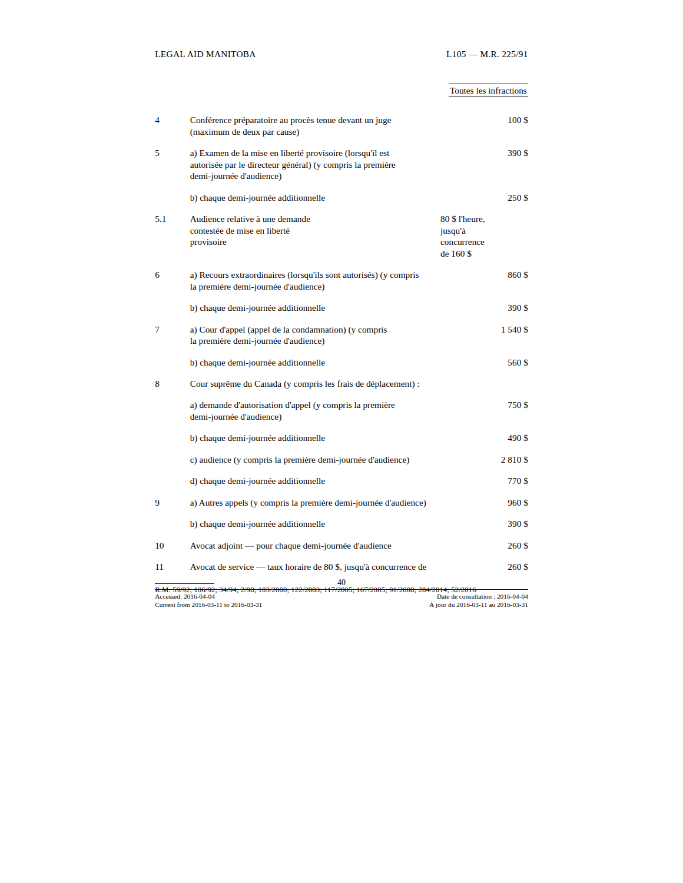LEGAL AID MANITOBA
L105 — M.R. 225/91
Toutes les infractions
| 4 | Conférence préparatoire au procès tenue devant un juge (maximum de deux par cause) | 100 $ |
| 5 | a) Examen de la mise en liberté provisoire (lorsqu'il est autorisée par le directeur général) (y compris la première demi-journée d'audience) | 390 $ |
| | b) chaque demi-journée additionnelle | 250 $ |
| 5.1 | Audience relative à une demande contestée de mise en liberté provisoire | 80 $ l'heure, jusqu'à concurrence de 160 $ |
| 6 | a) Recours extraordinaires (lorsqu'ils sont autorisés) (y compris la première demi-journée d'audience) | 860 $ |
| | b) chaque demi-journée additionnelle | 390 $ |
| 7 | a) Cour d'appel (appel de la condamnation) (y compris la première demi-journée d'audience) | 1 540 $ |
| | b) chaque demi-journée additionnelle | 560 $ |
| 8 | Cour suprême du Canada (y compris les frais de déplacement) : | |
| | a) demande d'autorisation d'appel (y compris la première demi-journée d'audience) | 750 $ |
| | b) chaque demi-journée additionnelle | 490 $ |
| | c) audience (y compris la première demi-journée d'audience) | 2 810 $ |
| | d) chaque demi-journée additionnelle | 770 $ |
| 9 | a) Autres appels (y compris la première demi-journée d'audience) | 960 $ |
| | b) chaque demi-journée additionnelle | 390 $ |
| 10 | Avocat adjoint — pour chaque demi-journée d'audience | 260 $ |
| 11 | Avocat de service — taux horaire de 80 $, jusqu'à concurrence de | 260 $ |
R.M. 59/92; 106/92; 34/94; 2/98; 103/2000; 122/2003; 117/2005; 167/2005; 91/2008; 284/2014; 52/2016
40
Accessed: 2016-04-04
Current from 2016-03-11 to 2016-03-31
Date de consultation : 2016-04-04
À jour du 2016-03-11 au 2016-03-31